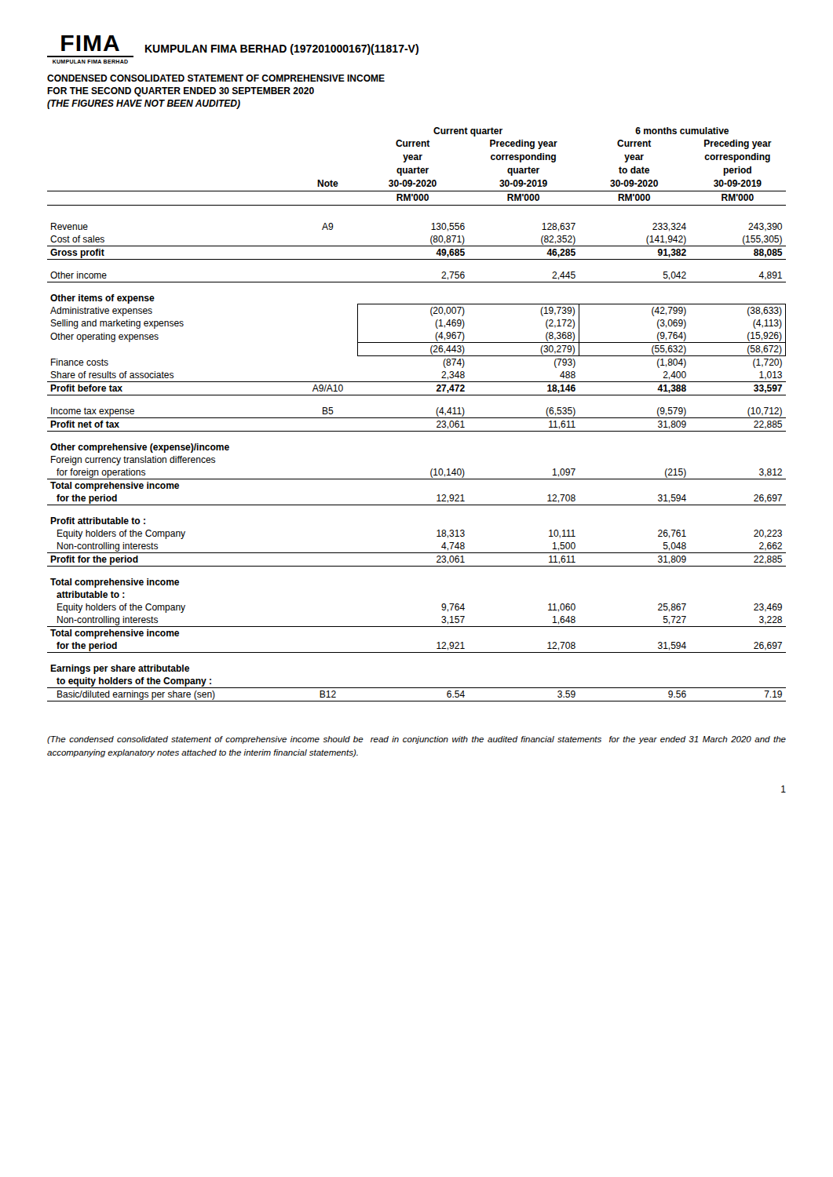FIMA
KUMPULAN FIMA BERHAD
KUMPULAN FIMA BERHAD (197201000167)(11817-V)
CONDENSED CONSOLIDATED STATEMENT OF COMPREHENSIVE INCOME
FOR THE SECOND QUARTER ENDED 30 SEPTEMBER 2020
(THE FIGURES HAVE NOT BEEN AUDITED)
| | | Current quarter | 6 months cumulative |
| | | Current | Preceding year | Current | Preceding year |
| | | year | corresponding | year | corresponding |
| | | quarter | quarter | to date | period |
| | Note | 30-09-2020 | 30-09-2019 | 30-09-2020 | 30-09-2019 |
| | | RM'000 | RM'000 | RM'000 | RM'000 |
| Revenue | A9 | 130,556 | 128,637 | 233,324 | 243,390 |
| Cost of sales | | (80,871) | (82,352) | (141,942) | (155,305) |
| Gross profit | | 49,685 | 46,285 | 91,382 | 88,085 |
| Other income | | 2,756 | 2,445 | 5,042 | 4,891 |
| Other items of expense | | | | | |
| Administrative expenses | | (20,007) | (19,739) | (42,799) | (38,633) |
| Selling and marketing expenses | | (1,469) | (2,172) | (3,069) | (4,113) |
| Other operating expenses | | (4,967) | (8,368) | (9,764) | (15,926) |
| | | (26,443) | (30,279) | (55,632) | (58,672) |
| Finance costs | | (874) | (793) | (1,804) | (1,720) |
| Share of results of associates | | 2,348 | 488 | 2,400 | 1,013 |
| Profit before tax | A9/A10 | 27,472 | 18,146 | 41,388 | 33,597 |
| Income tax expense | B5 | (4,411) | (6,535) | (9,579) | (10,712) |
| Profit net of tax | | 23,061 | 11,611 | 31,809 | 22,885 |
| Other comprehensive (expense)/income | | | | | |
| Foreign currency translation differences | | | | | |
| for foreign operations | | (10,140) | 1,097 | (215) | 3,812 |
| Total comprehensive income | | | | | |
| for the period | | 12,921 | 12,708 | 31,594 | 26,697 |
| Profit attributable to : | | | | | |
| Equity holders of the Company | | 18,313 | 10,111 | 26,761 | 20,223 |
| Non-controlling interests | | 4,748 | 1,500 | 5,048 | 2,662 |
| Profit for the period | | 23,061 | 11,611 | 31,809 | 22,885 |
| Total comprehensive income | | | | | |
| attributable to : | | | | | |
| Equity holders of the Company | | 9,764 | 11,060 | 25,867 | 23,469 |
| Non-controlling interests | | 3,157 | 1,648 | 5,727 | 3,228 |
| Total comprehensive income | | | | | |
| for the period | | 12,921 | 12,708 | 31,594 | 26,697 |
| Earnings per share attributable | | | | | |
| to equity holders of the Company : | | | | | |
| Basic/diluted earnings per share (sen) | B12 | 6.54 | 3.59 | 9.56 | 7.19 |
(The condensed consolidated statement of comprehensive income should be read in conjunction with the audited financial statements for the year ended 31 March 2020 and the accompanying explanatory notes attached to the interim financial statements).
1